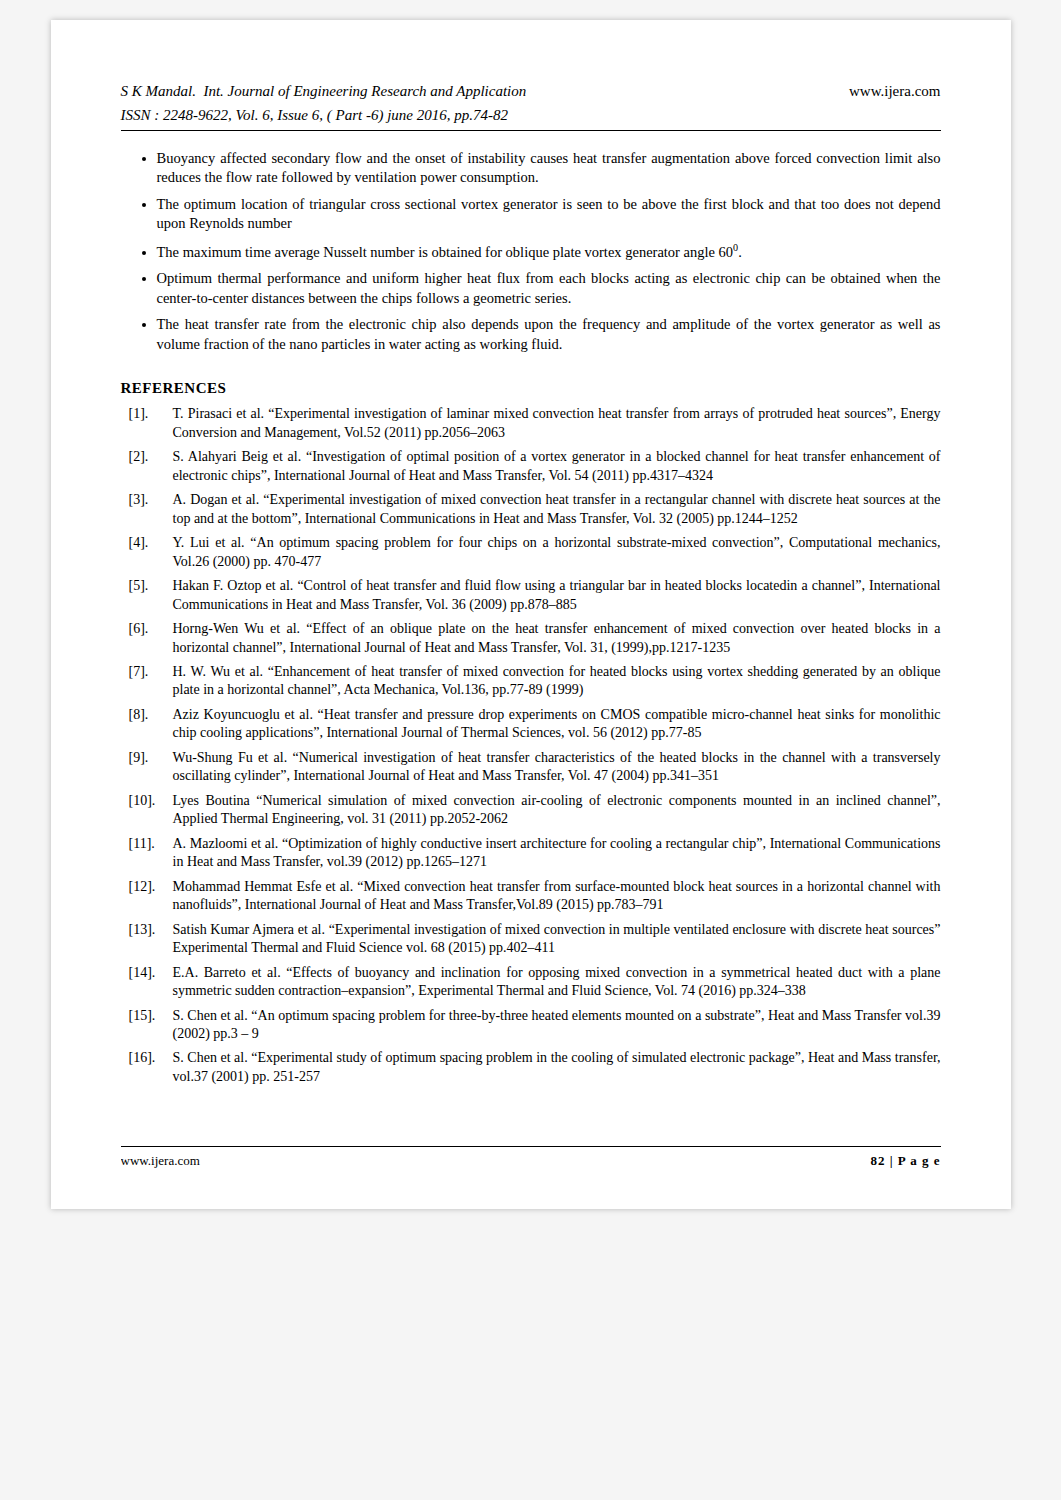www.ijera.com S K Mandal. Int. Journal of Engineering Research and Application
ISSN : 2248-9622, Vol. 6, Issue 6, ( Part -6) june 2016, pp.74-82
Buoyancy affected secondary flow and the onset of instability causes heat transfer augmentation above forced convection limit also reduces the flow rate followed by ventilation power consumption.
The optimum location of triangular cross sectional vortex generator is seen to be above the first block and that too does not depend upon Reynolds number
The maximum time average Nusselt number is obtained for oblique plate vortex generator angle 600.
Optimum thermal performance and uniform higher heat flux from each blocks acting as electronic chip can be obtained when the center-to-center distances between the chips follows a geometric series.
The heat transfer rate from the electronic chip also depends upon the frequency and amplitude of the vortex generator as well as volume fraction of the nano particles in water acting as working fluid.
REFERENCES
T. Pirasaci et al. “Experimental investigation of laminar mixed convection heat transfer from arrays of protruded heat sources”, Energy Conversion and Management, Vol.52 (2011) pp.2056–2063
S. Alahyari Beig et al. “Investigation of optimal position of a vortex generator in a blocked channel for heat transfer enhancement of electronic chips”, International Journal of Heat and Mass Transfer, Vol. 54 (2011) pp.4317–4324
A. Dogan et al. “Experimental investigation of mixed convection heat transfer in a rectangular channel with discrete heat sources at the top and at the bottom”, International Communications in Heat and Mass Transfer, Vol. 32 (2005) pp.1244–1252
Y. Lui et al. “An optimum spacing problem for four chips on a horizontal substrate-mixed convection”, Computational mechanics, Vol.26 (2000) pp. 470-477
Hakan F. Oztop et al. “Control of heat transfer and fluid flow using a triangular bar in heated blocks locatedin a channel”, International Communications in Heat and Mass Transfer, Vol. 36 (2009) pp.878–885
Horng-Wen Wu et al. “Effect of an oblique plate on the heat transfer enhancement of mixed convection over heated blocks in a horizontal channel”, International Journal of Heat and Mass Transfer, Vol. 31, (1999),pp.1217-1235
H. W. Wu et al. “Enhancement of heat transfer of mixed convection for heated blocks using vortex shedding generated by an oblique plate in a horizontal channel”, Acta Mechanica, Vol.136, pp.77-89 (1999)
Aziz Koyuncuoglu et al. “Heat transfer and pressure drop experiments on CMOS compatible micro-channel heat sinks for monolithic chip cooling applications”, International Journal of Thermal Sciences, vol. 56 (2012) pp.77-85
Wu-Shung Fu et al. “Numerical investigation of heat transfer characteristics of the heated blocks in the channel with a transversely oscillating cylinder”, International Journal of Heat and Mass Transfer, Vol. 47 (2004) pp.341–351
Lyes Boutina “Numerical simulation of mixed convection air-cooling of electronic components mounted in an inclined channel”, Applied Thermal Engineering, vol. 31 (2011) pp.2052-2062
A. Mazloomi et al. “Optimization of highly conductive insert architecture for cooling a rectangular chip”, International Communications in Heat and Mass Transfer, vol.39 (2012) pp.1265–1271
Mohammad Hemmat Esfe et al. “Mixed convection heat transfer from surface-mounted block heat sources in a horizontal channel with nanofluids”, International Journal of Heat and Mass Transfer,Vol.89 (2015) pp.783–791
Satish Kumar Ajmera et al. “Experimental investigation of mixed convection in multiple ventilated enclosure with discrete heat sources” Experimental Thermal and Fluid Science vol. 68 (2015) pp.402–411
E.A. Barreto et al. “Effects of buoyancy and inclination for opposing mixed convection in a symmetrical heated duct with a plane symmetric sudden contraction–expansion”, Experimental Thermal and Fluid Science, Vol. 74 (2016) pp.324–338
S. Chen et al. “An optimum spacing problem for three-by-three heated elements mounted on a substrate”, Heat and Mass Transfer vol.39 (2002) pp.3 – 9
S. Chen et al. “Experimental study of optimum spacing problem in the cooling of simulated electronic package”, Heat and Mass transfer, vol.37 (2001) pp. 251-257
www.ijera.com 82 | P a g e